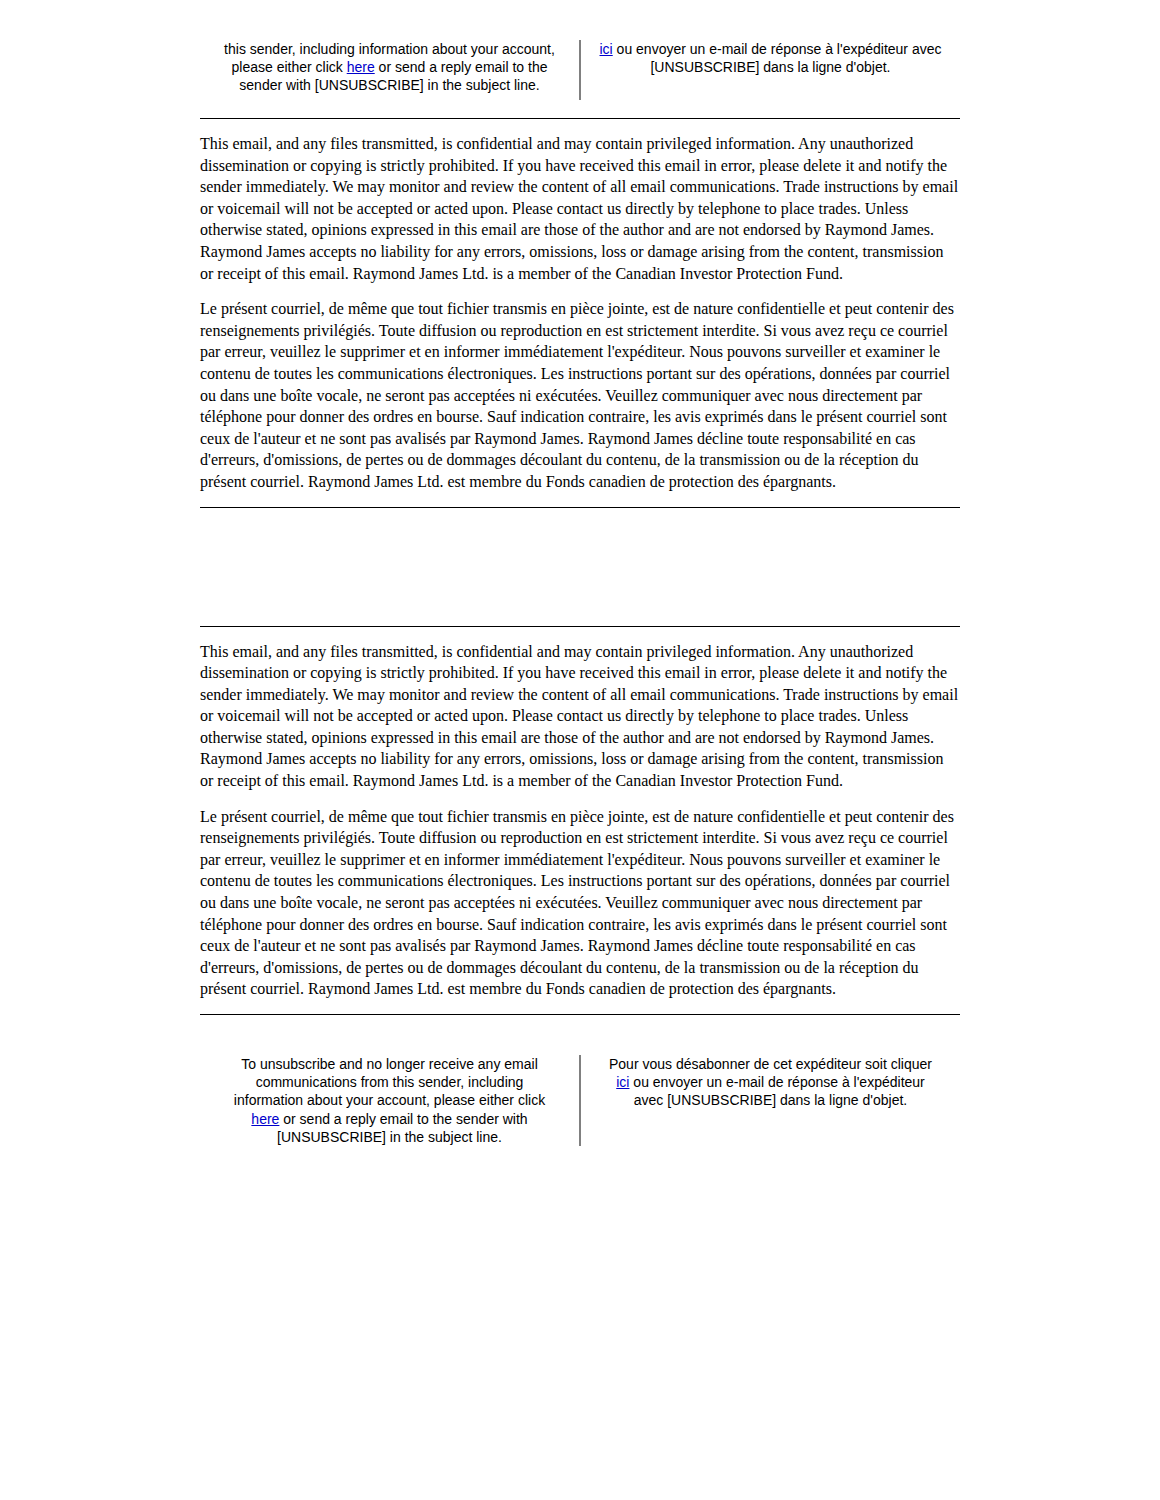this sender, including information about your account, please either click here or send a reply email to the sender with [UNSUBSCRIBE] in the subject line.
ici ou envoyer un e-mail de réponse à l'expéditeur avec [UNSUBSCRIBE] dans la ligne d'objet.
This email, and any files transmitted, is confidential and may contain privileged information. Any unauthorized dissemination or copying is strictly prohibited. If you have received this email in error, please delete it and notify the sender immediately. We may monitor and review the content of all email communications. Trade instructions by email or voicemail will not be accepted or acted upon. Please contact us directly by telephone to place trades. Unless otherwise stated, opinions expressed in this email are those of the author and are not endorsed by Raymond James. Raymond James accepts no liability for any errors, omissions, loss or damage arising from the content, transmission or receipt of this email. Raymond James Ltd. is a member of the Canadian Investor Protection Fund.
Le présent courriel, de même que tout fichier transmis en pièce jointe, est de nature confidentielle et peut contenir des renseignements privilégiés. Toute diffusion ou reproduction en est strictement interdite. Si vous avez reçu ce courriel par erreur, veuillez le supprimer et en informer immédiatement l'expéditeur. Nous pouvons surveiller et examiner le contenu de toutes les communications électroniques. Les instructions portant sur des opérations, données par courriel ou dans une boîte vocale, ne seront pas acceptées ni exécutées. Veuillez communiquer avec nous directement par téléphone pour donner des ordres en bourse. Sauf indication contraire, les avis exprimés dans le présent courriel sont ceux de l'auteur et ne sont pas avalisés par Raymond James. Raymond James décline toute responsabilité en cas d'erreurs, d'omissions, de pertes ou de dommages découlant du contenu, de la transmission ou de la réception du présent courriel. Raymond James Ltd. est membre du Fonds canadien de protection des épargnants.
This email, and any files transmitted, is confidential and may contain privileged information. Any unauthorized dissemination or copying is strictly prohibited. If you have received this email in error, please delete it and notify the sender immediately. We may monitor and review the content of all email communications. Trade instructions by email or voicemail will not be accepted or acted upon. Please contact us directly by telephone to place trades. Unless otherwise stated, opinions expressed in this email are those of the author and are not endorsed by Raymond James. Raymond James accepts no liability for any errors, omissions, loss or damage arising from the content, transmission or receipt of this email. Raymond James Ltd. is a member of the Canadian Investor Protection Fund.
Le présent courriel, de même que tout fichier transmis en pièce jointe, est de nature confidentielle et peut contenir des renseignements privilégiés. Toute diffusion ou reproduction en est strictement interdite. Si vous avez reçu ce courriel par erreur, veuillez le supprimer et en informer immédiatement l'expéditeur. Nous pouvons surveiller et examiner le contenu de toutes les communications électroniques. Les instructions portant sur des opérations, données par courriel ou dans une boîte vocale, ne seront pas acceptées ni exécutées. Veuillez communiquer avec nous directement par téléphone pour donner des ordres en bourse. Sauf indication contraire, les avis exprimés dans le présent courriel sont ceux de l'auteur et ne sont pas avalisés par Raymond James. Raymond James décline toute responsabilité en cas d'erreurs, d'omissions, de pertes ou de dommages découlant du contenu, de la transmission ou de la réception du présent courriel. Raymond James Ltd. est membre du Fonds canadien de protection des épargnants.
To unsubscribe and no longer receive any email communications from this sender, including information about your account, please either click here or send a reply email to the sender with [UNSUBSCRIBE] in the subject line.
Pour vous désabonner de cet expéditeur soit cliquer ici ou envoyer un e-mail de réponse à l'expéditeur avec [UNSUBSCRIBE] dans la ligne d'objet.